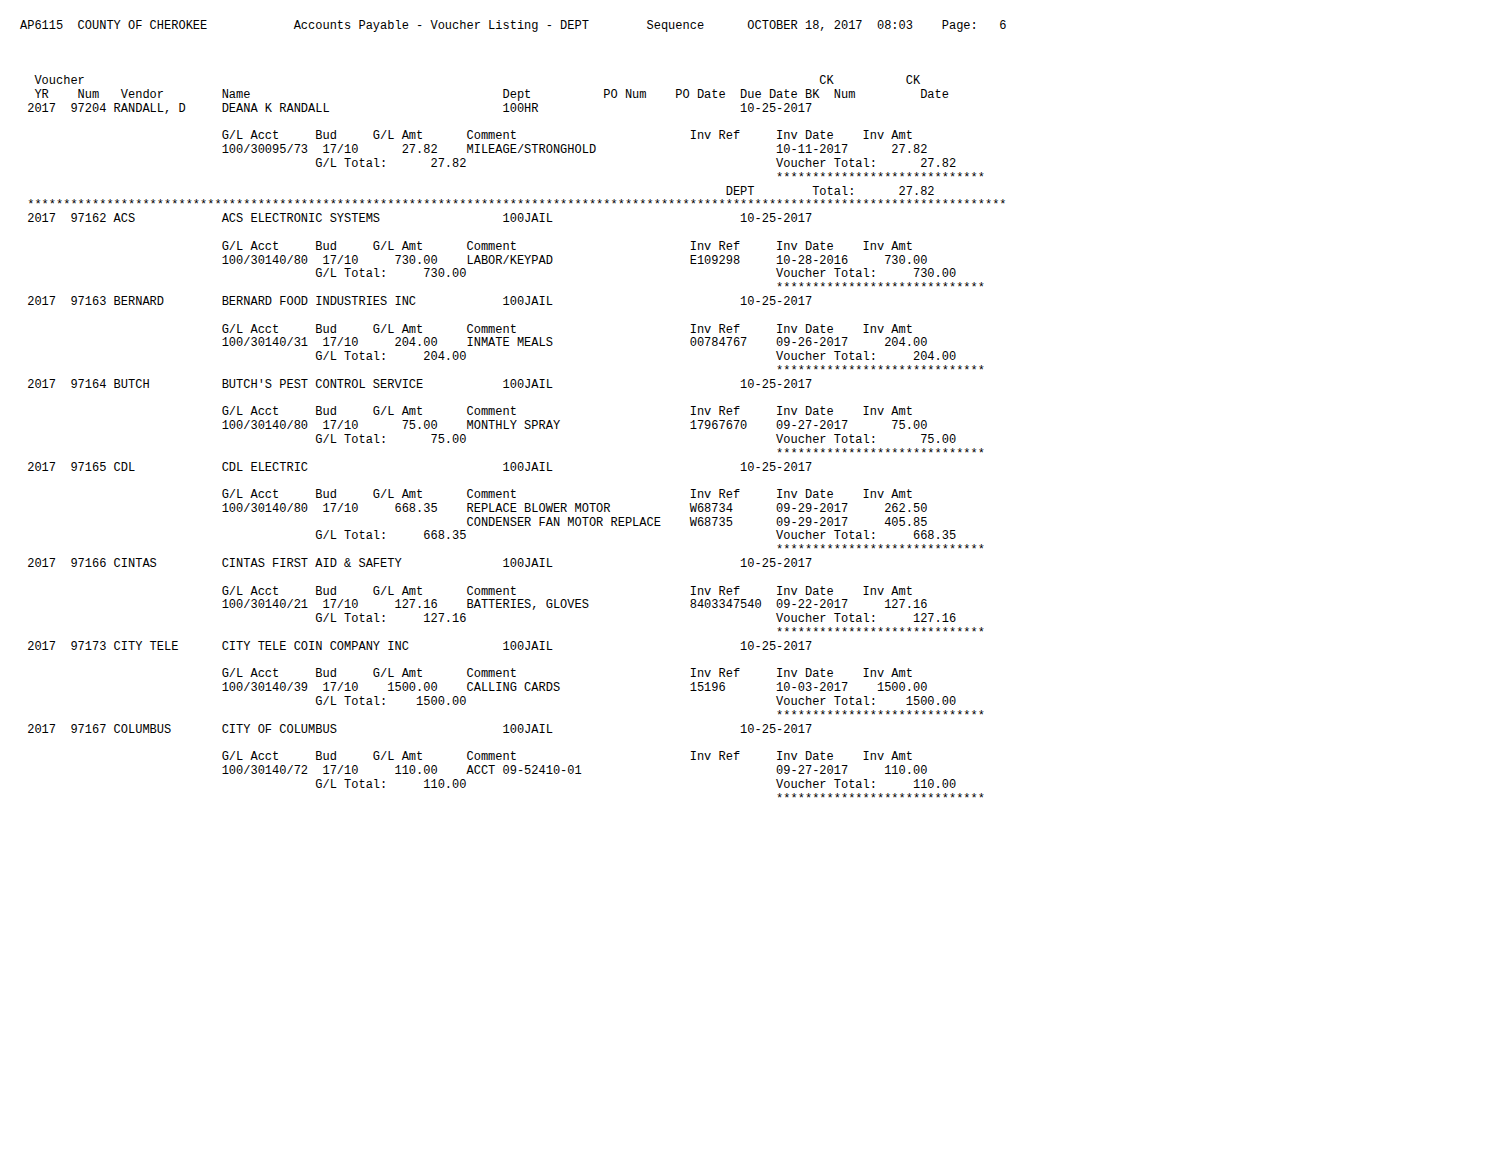AP6115  COUNTY OF CHEROKEE            Accounts Payable - Voucher Listing - DEPT        Sequence      OCTOBER 18, 2017  08:03    Page:   6



  Voucher                                                                                                      CK          CK
  YR    Num   Vendor        Name                                   Dept          PO Num    PO Date  Due Date BK  Num         Date
 2017  97204 RANDALL, D     DEANA K RANDALL                        100HR                            10-25-2017

                            G/L Acct     Bud     G/L Amt      Comment                        Inv Ref     Inv Date    Inv Amt
                            100/30095/73  17/10      27.82    MILEAGE/STRONGHOLD                         10-11-2017      27.82
                                         G/L Total:      27.82                                           Voucher Total:      27.82
                                                                                                         *****************************
                                                                                                  DEPT        Total:      27.82
 ****************************************************************************************************************************************
 2017  97162 ACS            ACS ELECTRONIC SYSTEMS                 100JAIL                          10-25-2017

                            G/L Acct     Bud     G/L Amt      Comment                        Inv Ref     Inv Date    Inv Amt
                            100/30140/80  17/10     730.00    LABOR/KEYPAD                   E109298     10-28-2016     730.00
                                         G/L Total:     730.00                                           Voucher Total:     730.00
                                                                                                         *****************************
 2017  97163 BERNARD        BERNARD FOOD INDUSTRIES INC            100JAIL                          10-25-2017

                            G/L Acct     Bud     G/L Amt      Comment                        Inv Ref     Inv Date    Inv Amt
                            100/30140/31  17/10     204.00    INMATE MEALS                   00784767    09-26-2017     204.00
                                         G/L Total:     204.00                                           Voucher Total:     204.00
                                                                                                         *****************************
 2017  97164 BUTCH          BUTCH'S PEST CONTROL SERVICE           100JAIL                          10-25-2017

                            G/L Acct     Bud     G/L Amt      Comment                        Inv Ref     Inv Date    Inv Amt
                            100/30140/80  17/10      75.00    MONTHLY SPRAY                  17967670    09-27-2017      75.00
                                         G/L Total:      75.00                                           Voucher Total:      75.00
                                                                                                         *****************************
 2017  97165 CDL            CDL ELECTRIC                           100JAIL                          10-25-2017

                            G/L Acct     Bud     G/L Amt      Comment                        Inv Ref     Inv Date    Inv Amt
                            100/30140/80  17/10     668.35    REPLACE BLOWER MOTOR           W68734      09-29-2017     262.50
                                                              CONDENSER FAN MOTOR REPLACE    W68735      09-29-2017     405.85
                                         G/L Total:     668.35                                           Voucher Total:     668.35
                                                                                                         *****************************
 2017  97166 CINTAS         CINTAS FIRST AID & SAFETY              100JAIL                          10-25-2017

                            G/L Acct     Bud     G/L Amt      Comment                        Inv Ref     Inv Date    Inv Amt
                            100/30140/21  17/10     127.16    BATTERIES, GLOVES              8403347540  09-22-2017     127.16
                                         G/L Total:     127.16                                           Voucher Total:     127.16
                                                                                                         *****************************
 2017  97173 CITY TELE      CITY TELE COIN COMPANY INC             100JAIL                          10-25-2017

                            G/L Acct     Bud     G/L Amt      Comment                        Inv Ref     Inv Date    Inv Amt
                            100/30140/39  17/10    1500.00    CALLING CARDS                  15196       10-03-2017    1500.00
                                         G/L Total:    1500.00                                           Voucher Total:    1500.00
                                                                                                         *****************************
 2017  97167 COLUMBUS       CITY OF COLUMBUS                       100JAIL                          10-25-2017

                            G/L Acct     Bud     G/L Amt      Comment                        Inv Ref     Inv Date    Inv Amt
                            100/30140/72  17/10     110.00    ACCT 09-52410-01                           09-27-2017     110.00
                                         G/L Total:     110.00                                           Voucher Total:     110.00
                                                                                                         *****************************